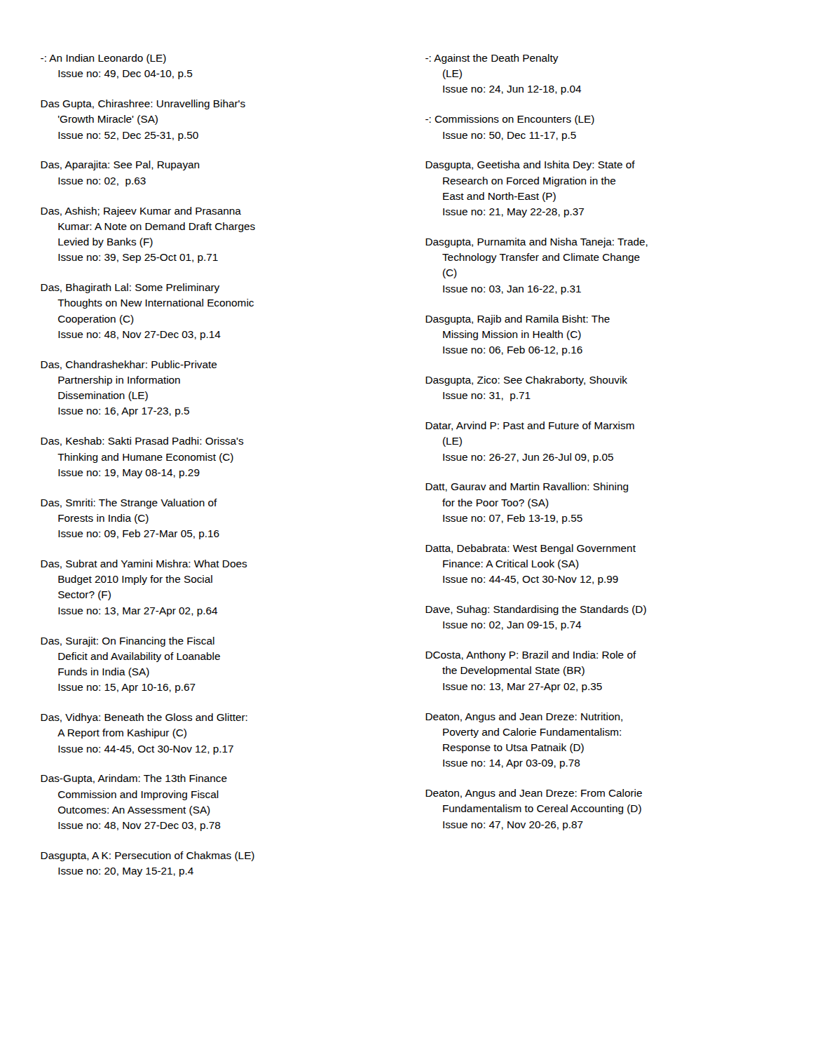-: An Indian Leonardo (LE)
Issue no: 49, Dec 04-10, p.5
Das Gupta, Chirashree: Unravelling Bihar's
'Growth Miracle' (SA)
Issue no: 52, Dec 25-31, p.50
Das, Aparajita: See Pal, Rupayan
Issue no: 02, p.63
Das, Ashish; Rajeev Kumar and Prasanna
Kumar: A Note on Demand Draft Charges
Levied by Banks (F)
Issue no: 39, Sep 25-Oct 01, p.71
Das, Bhagirath Lal: Some Preliminary
Thoughts on New International Economic
Cooperation (C)
Issue no: 48, Nov 27-Dec 03, p.14
Das, Chandrashekhar: Public-Private
Partnership in Information
Dissemination (LE)
Issue no: 16, Apr 17-23, p.5
Das, Keshab: Sakti Prasad Padhi: Orissa's
Thinking and Humane Economist (C)
Issue no: 19, May 08-14, p.29
Das, Smriti: The Strange Valuation of
Forests in India (C)
Issue no: 09, Feb 27-Mar 05, p.16
Das, Subrat and Yamini Mishra: What Does
Budget 2010 Imply for the Social
Sector? (F)
Issue no: 13, Mar 27-Apr 02, p.64
Das, Surajit: On Financing the Fiscal
Deficit and Availability of Loanable
Funds in India (SA)
Issue no: 15, Apr 10-16, p.67
Das, Vidhya: Beneath the Gloss and Glitter:
A Report from Kashipur (C)
Issue no: 44-45, Oct 30-Nov 12, p.17
Das-Gupta, Arindam: The 13th Finance
Commission and Improving Fiscal
Outcomes: An Assessment (SA)
Issue no: 48, Nov 27-Dec 03, p.78
Dasgupta, A K: Persecution of Chakmas (LE)
Issue no: 20, May 15-21, p.4
-: Against the Death Penalty
(LE)
Issue no: 24, Jun 12-18, p.04
-: Commissions on Encounters (LE)
Issue no: 50, Dec 11-17, p.5
Dasgupta, Geetisha and Ishita Dey: State of
Research on Forced Migration in the
East and North-East (P)
Issue no: 21, May 22-28, p.37
Dasgupta, Purnamita and Nisha Taneja: Trade,
Technology Transfer and Climate Change
(C)
Issue no: 03, Jan 16-22, p.31
Dasgupta, Rajib and Ramila Bisht: The
Missing Mission in Health (C)
Issue no: 06, Feb 06-12, p.16
Dasgupta, Zico: See Chakraborty, Shouvik
Issue no: 31, p.71
Datar, Arvind P: Past and Future of Marxism
(LE)
Issue no: 26-27, Jun 26-Jul 09, p.05
Datt, Gaurav and Martin Ravallion: Shining
for the Poor Too? (SA)
Issue no: 07, Feb 13-19, p.55
Datta, Debabrata: West Bengal Government
Finance: A Critical Look (SA)
Issue no: 44-45, Oct 30-Nov 12, p.99
Dave, Suhag: Standardising the Standards (D)
Issue no: 02, Jan 09-15, p.74
DCosta, Anthony P: Brazil and India: Role of
the Developmental State (BR)
Issue no: 13, Mar 27-Apr 02, p.35
Deaton, Angus and Jean Dreze: Nutrition,
Poverty and Calorie Fundamentalism:
Response to Utsa Patnaik (D)
Issue no: 14, Apr 03-09, p.78
Deaton, Angus and Jean Dreze: From Calorie
Fundamentalism to Cereal Accounting (D)
Issue no: 47, Nov 20-26, p.87